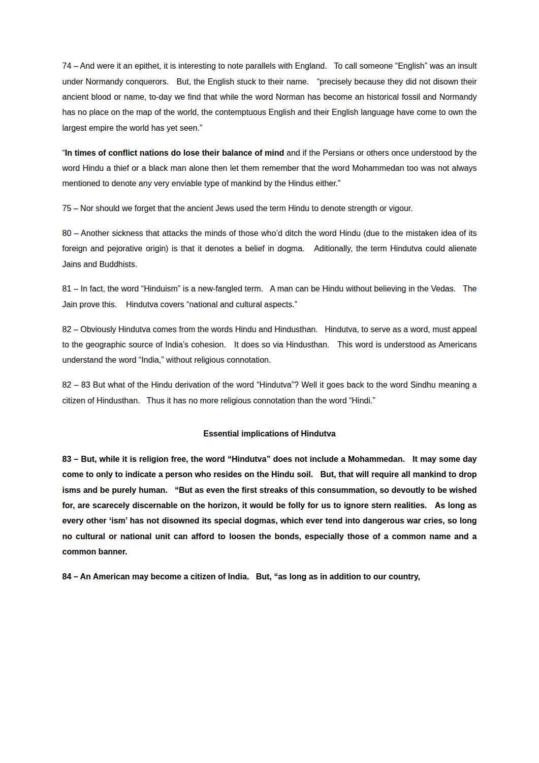74 – And were it an epithet, it is interesting to note parallels with England. To call someone “English” was an insult under Normandy conquerors. But, the English stuck to their name. “precisely because they did not disown their ancient blood or name, to-day we find that while the word Norman has become an historical fossil and Normandy has no place on the map of the world, the contemptuous English and their English language have come to own the largest empire the world has yet seen.”
“In times of conflict nations do lose their balance of mind and if the Persians or others once understood by the word Hindu a thief or a black man alone then let them remember that the word Mohammedan too was not always mentioned to denote any very enviable type of mankind by the Hindus either.”
75 – Nor should we forget that the ancient Jews used the term Hindu to denote strength or vigour.
80 – Another sickness that attacks the minds of those who’d ditch the word Hindu (due to the mistaken idea of its foreign and pejorative origin) is that it denotes a belief in dogma. Aditionally, the term Hindutva could alienate Jains and Buddhists.
81 – In fact, the word “Hinduism” is a new-fangled term. A man can be Hindu without believing in the Vedas. The Jain prove this. Hindutva covers “national and cultural aspects.”
82 – Obviously Hindutva comes from the words Hindu and Hindusthan. Hindutva, to serve as a word, must appeal to the geographic source of India’s cohesion. It does so via Hindusthan. This word is understood as Americans understand the word “India,” without religious connotation.
82 – 83 But what of the Hindu derivation of the word “Hindutva”? Well it goes back to the word Sindhu meaning a citizen of Hindusthan. Thus it has no more religious connotation than the word “Hindi.”
Essential implications of Hindutva
83 – But, while it is religion free, the word “Hindutva” does not include a Mohammedan. It may some day come to only to indicate a person who resides on the Hindu soil. But, that will require all mankind to drop isms and be purely human. “But as even the first streaks of this consummation, so devoutly to be wished for, are scarecely discernable on the horizon, it would be folly for us to ignore stern realities. As long as every other ‘ism’ has not disowned its special dogmas, which ever tend into dangerous war cries, so long no cultural or national unit can afford to loosen the bonds, especially those of a common name and a common banner.
84 – An American may become a citizen of India. But, “as long as in addition to our country,